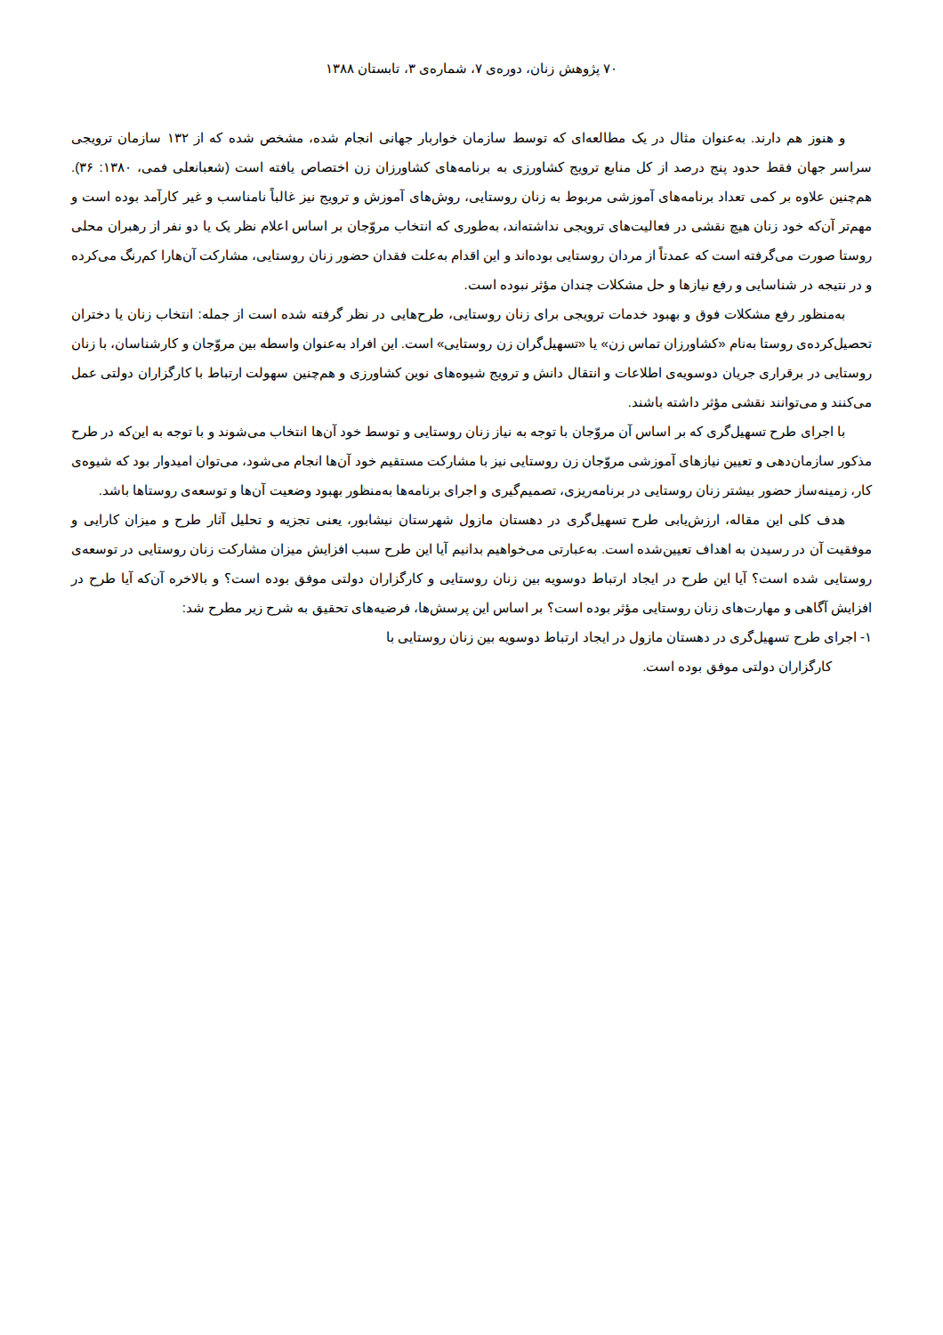۷۰ پژوهش زنان، دوره‌ی ۷، شماره‌ی ۳، تابستان ۱۳۸۸
و هنوز هم دارند. به‌عنوان مثال در یک مطالعه‌ای که توسط سازمان خواربار جهانی انجام شده، مشخص شده که از ۱۳۲ سازمان ترویجی سراسر جهان فقط حدود پنج درصد از کل منابع ترویج کشاورزی به برنامه‌های کشاورزان زن اختصاص یافته است (شعبانعلی فمی، ۱۳۸۰: ۳۶). هم‌چنین علاوه بر کمی تعداد برنامه‌های آموزشی مربوط به زنان روستایی، روش‌های آموزش و ترویج نیز غالباً نامناسب و غیر کارآمد بوده است و مهم‌تر آن‌که خود زنان هیچ نقشی در فعالیت‌های ترویجی نداشته‌اند، به‌طوری که انتخاب مروّجان بر اساس اعلام نظر یک یا دو نفر از رهبران محلی روستا صورت می‌گرفته است که عمدتاً از مردان روستایی بوده‌اند و این اقدام به‌علت فقدان حضور زنان روستایی، مشارکت آن‌هارا کم‌رنگ می‌کرده و در نتیجه در شناسایی و رفع نیازها و حل مشکلات چندان مؤثر نبوده است.
به‌منظور رفع مشکلات فوق و بهبود خدمات ترویجی برای زنان روستایی، طرح‌هایی در نظر گرفته شده است از جمله: انتخاب زنان یا دختران تحصیل‌کرده‌ی روستا به‌نام «کشاورزان تماس زن» یا «تسهیل‌گران زن روستایی» است. این افراد به‌عنوان واسطه بین مروّجان و کارشناسان، با زنان روستایی در برقراری جریان دوسویه‌ی اطلاعات و انتقال دانش و ترویج شیوه‌های نوین کشاورزی و هم‌چنین سهولت ارتباط با کارگزاران دولتی عمل می‌کنند و می‌توانند نقشی مؤثر داشته باشند.
با اجرای طرح تسهیل‌گری که بر اساس آن مروّجان با توجه به نیاز زنان روستایی و توسط خود آن‌ها انتخاب می‌شوند و با توجه به این‌که در طرح مذکور سازمان‌دهی و تعیین نیازهای آموزشی مروّجان زن روستایی نیز با مشارکت مستقیم خود آن‌ها انجام می‌شود، می‌توان امیدوار بود که شیوه‌ی کار، زمینه‌ساز حضور بیشتر زنان روستایی در برنامه‌ریزی، تصمیم‌گیری و اجرای برنامه‌ها به‌منظور بهبود وضعیت آن‌ها و توسعه‌ی روستاها باشد.
هدف کلی این مقاله، ارزش‌یابی طرح تسهیل‌گری در دهستان مازول شهرستان نیشابور، یعنی تجزیه و تحلیل آثار طرح و میزان کارایی و موفقیت آن در رسیدن به اهداف تعیین‌شده است. به‌عبارتی می‌خواهیم بدانیم آیا این طرح سبب افزایش میزان مشارکت زنان روستایی در توسعه‌ی روستایی شده است؟ آیا این طرح در ایجاد ارتباط دوسویه بین زنان روستایی و کارگزاران دولتی موفق بوده است؟ و بالاخره آن‌که آیا طرح در افزایش آگاهی و مهارت‌های زنان روستایی مؤثر بوده است؟ بر اساس این پرسش‌ها، فرضیه‌های تحقیق به شرح زیر مطرح شد:
۱- اجرای طرح تسهیل‌گری در دهستان مازول در ایجاد ارتباط دوسویه بین زنان روستایی با
کارگزاران دولتی موفق بوده است.